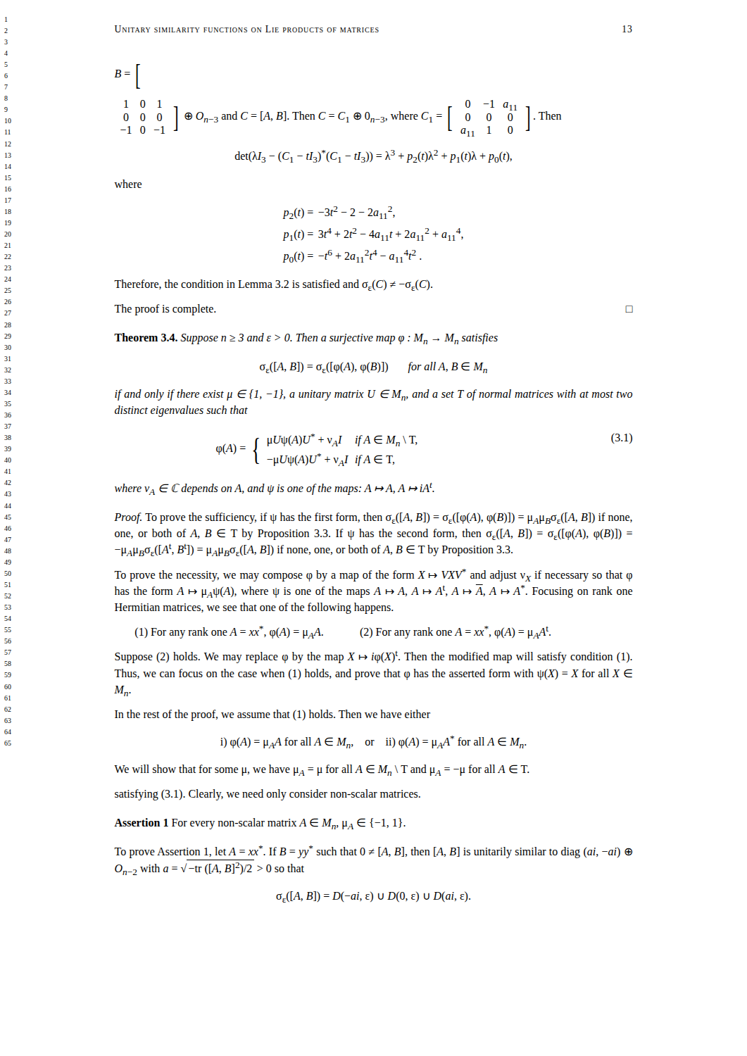1
2
3
4
5
6
7
8
9
10
11
12
13
14
15
16
17
18
19
20
21
22
23
24
25
26
27
28
29
30
31
32
33
34
35
36
37
38
39
40
41
42
43
44
45
46
47
48
49
50
51
52
53
54
55
56
57
58
59
60
61
62
63
64
65
Unitary similarity functions on Lie products of matrices 13
B = [
| 1 | 0 | 1 |
| 0 | 0 | 0 |
| −1 | 0 | −1 |
] ⊕ On−3 and C = [A, B]. Then C = C1 ⊕ 0n−3, where C1 = [
| 0 | −1 | a 11 |
| 0 | 0 | 0 |
| a 11 | 1 | 0 |
]. Then
det(λI3 − (C1 − tI3)*(C1 − tI3)) = λ3 + p2(t)λ2 + p1(t)λ + p0(t),
where
| p 2 ( t ) = | −3 t 2 − 2 − 2 a 11 2 , |
| p 1 ( t ) = | 3 t 4 + 2 t 2 − 4 a 11 t + 2 a 11 2 + a 11 4 , |
| p 0 ( t ) = | − t 6 + 2 a 11 2 t 4 − a 11 4 t 2 . |
Therefore, the condition in Lemma 3.2 is satisfied and σε(C) ≠ −σε(C).
The proof is complete. □
Theorem 3.4. Suppose n ≥ 3 and ε > 0. Then a surjective map φ : Mn → Mn satisfies
σε([A, B]) = σε([φ(A), φ(B)]) for all A, B ∈ Mn
if and only if there exist μ ∈ {1, −1}, a unitary matrix U ∈ Mn, and a set Τ of normal matrices with at most two distinct eigenvalues such that
(3.1) φ(A) = {
| μ U ψ( A ) U * + ν A I | if A ∈ M n \ Τ, |
| −μ U ψ( A ) U * + ν A I | if A ∈ Τ, |
where νA ∈ ℂ depends on A, and ψ is one of the maps: A ↦ A, A ↦ iAt.
Proof. To prove the sufficiency, if ψ has the first form, then σε([A, B]) = σε([φ(A), φ(B)]) = μAμBσε([A, B]) if none, one, or both of A, B ∈ Τ by Proposition 3.3. If ψ has the second form, then σε([A, B]) = σε([φ(A), φ(B)]) = −μAμBσε([At, Bt]) = μAμBσε([A, B]) if none, one, or both of A, B ∈ Τ by Proposition 3.3.
To prove the necessity, we may compose φ by a map of the form X ↦ VXV* and adjust νX if necessary so that φ has the form A ↦ μAψ(A), where ψ is one of the maps A ↦ A, A ↦ At, A ↦ A, A ↦ A*. Focusing on rank one Hermitian matrices, we see that one of the following happens.
(1) For any rank one A = xx*, φ(A) = μAA. (2) For any rank one A = xx*, φ(A) = μAAt.
Suppose (2) holds. We may replace φ by the map X ↦ iφ(X)t. Then the modified map will satisfy condition (1). Thus, we can focus on the case when (1) holds, and prove that φ has the asserted form with ψ(X) = X for all X ∈ Mn.
In the rest of the proof, we assume that (1) holds. Then we have either
i) φ(A) = μAA for all A ∈ Mn, or ii) φ(A) = μAA* for all A ∈ Mn.
We will show that for some μ, we have μA = μ for all A ∈ Mn \ Τ and μA = −μ for all A ∈ Τ.
satisfying (3.1). Clearly, we need only consider non-scalar matrices.
Assertion 1 For every non-scalar matrix A ∈ Mn, μA ∈ {−1, 1}.
To prove Assertion 1, let A = xx*. If B = yy* such that 0 ≠ [A, B], then [A, B] is unitarily similar to diag (ai, −ai) ⊕ On−2 with a = √−tr ([A, B]2)/2 > 0 so that
σε([A, B]) = D(−ai, ε) ∪ D(0, ε) ∪ D(ai, ε).